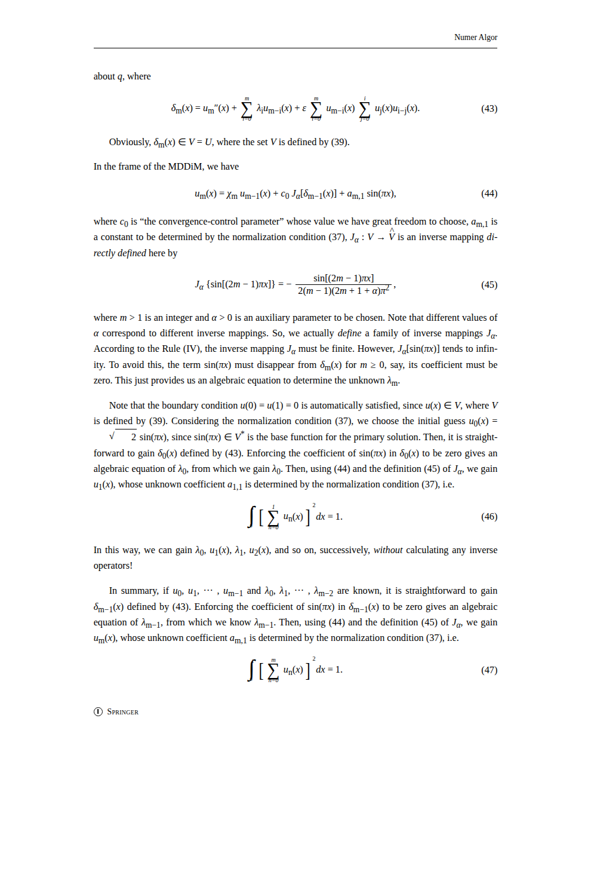Numer Algor
about q, where
δm(x) = um″(x) + m∑i=0 λium−i(x) + ε m∑i=0 um−i(x) i∑j=0 uj(x)ui−j(x).
(43)
Obviously, δm(x) ∈ V = U, where the set V is defined by (39).
In the frame of the MDDiM, we have
um(x) = χm um−1(x) + c0 Jα[δm−1(x)] + am,1 sin(πx),
(44)
where c0 is “the convergence-control parameter” whose value we have great freedom to choose, am,1 is a constant to be determined by the normalization condition (37), Jα : V → V is an inverse mapping directly defined here by
Jα {sin[(2m − 1)πx]} = − sin[(2m − 1)πx] 2(m − 1)(2m + 1 + α)π2 ,
(45)
where m > 1 is an integer and α > 0 is an auxiliary parameter to be chosen. Note that different values of α correspond to different inverse mappings. So, we actually define a family of inverse mappings Jα. According to the Rule (IV), the inverse mapping Jα must be finite. However, Jα[sin(πx)] tends to infinity. To avoid this, the term sin(πx) must disappear from δm(x) for m ≥ 0, say, its coefficient must be zero. This just provides us an algebraic equation to determine the unknown λm.
Note that the boundary condition u(0) = u(1) = 0 is automatically satisfied, since u(x) ∈ V, where V is defined by (39). Considering the normalization condition (37), we choose the initial guess u0(x) = 2 sin(πx), since sin(πx) ∈ V* is the base function for the primary solution. Then, it is straightforward to gain δ0(x) defined by (43). Enforcing the coefficient of sin(πx) in δ0(x) to be zero gives an algebraic equation of λ0, from which we gain λ0. Then, using (44) and the definition (45) of Jα, we gain u1(x), whose unknown coefficient a1,1 is determined by the normalization condition (37), i.e.
1∫0 [ 1∑n=0 un(x) ] 2 dx = 1.
(46)
In this way, we can gain λ0, u1(x), λ1, u2(x), and so on, successively, without calculating any inverse operators!
In summary, if u0, u1, ··· , um−1 and λ0, λ1, ··· , λm−2 are known, it is straightforward to gain δm−1(x) defined by (43). Enforcing the coefficient of sin(πx) in δm−1(x) to be zero gives an algebraic equation of λm−1, from which we know λm−1. Then, using (44) and the definition (45) of Jα, we gain um(x), whose unknown coefficient am,1 is determined by the normalization condition (37), i.e.
1∫0 [ m∑n=0 un(x) ] 2 dx = 1.
(47)
Springer